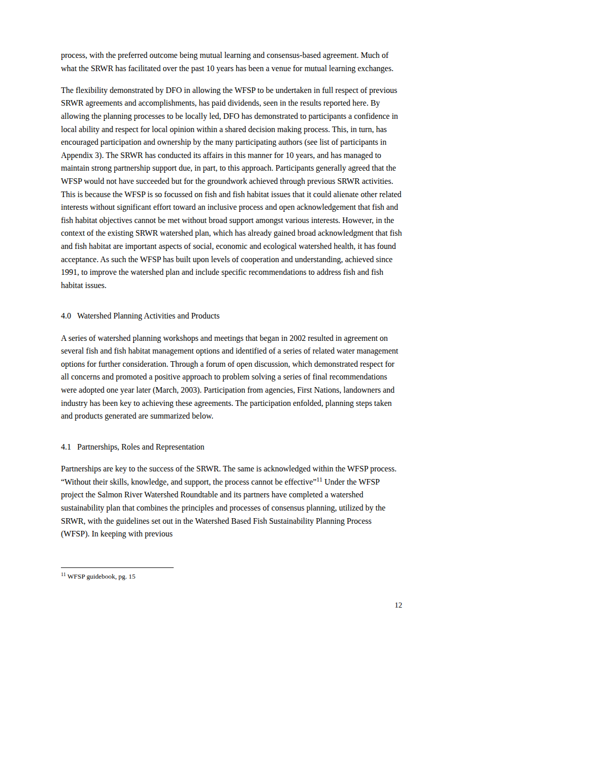process, with the preferred outcome being mutual learning and consensus-based agreement. Much of what the SRWR has facilitated over the past 10 years has been a venue for mutual learning exchanges.
The flexibility demonstrated by DFO in allowing the WFSP to be undertaken in full respect of previous SRWR agreements and accomplishments, has paid dividends, seen in the results reported here. By allowing the planning processes to be locally led, DFO has demonstrated to participants a confidence in local ability and respect for local opinion within a shared decision making process. This, in turn, has encouraged participation and ownership by the many participating authors (see list of participants in Appendix 3). The SRWR has conducted its affairs in this manner for 10 years, and has managed to maintain strong partnership support due, in part, to this approach. Participants generally agreed that the WFSP would not have succeeded but for the groundwork achieved through previous SRWR activities. This is because the WFSP is so focussed on fish and fish habitat issues that it could alienate other related interests without significant effort toward an inclusive process and open acknowledgement that fish and fish habitat objectives cannot be met without broad support amongst various interests. However, in the context of the existing SRWR watershed plan, which has already gained broad acknowledgment that fish and fish habitat are important aspects of social, economic and ecological watershed health, it has found acceptance. As such the WFSP has built upon levels of cooperation and understanding, achieved since 1991, to improve the watershed plan and include specific recommendations to address fish and fish habitat issues.
4.0 Watershed Planning Activities and Products
A series of watershed planning workshops and meetings that began in 2002 resulted in agreement on several fish and fish habitat management options and identified of a series of related water management options for further consideration. Through a forum of open discussion, which demonstrated respect for all concerns and promoted a positive approach to problem solving a series of final recommendations were adopted one year later (March, 2003). Participation from agencies, First Nations, landowners and industry has been key to achieving these agreements. The participation enfolded, planning steps taken and products generated are summarized below.
4.1 Partnerships, Roles and Representation
Partnerships are key to the success of the SRWR. The same is acknowledged within the WFSP process. “Without their skills, knowledge, and support, the process cannot be effective”11 Under the WFSP project the Salmon River Watershed Roundtable and its partners have completed a watershed sustainability plan that combines the principles and processes of consensus planning, utilized by the SRWR, with the guidelines set out in the Watershed Based Fish Sustainability Planning Process (WFSP). In keeping with previous
11 WFSP guidebook, pg. 15
12